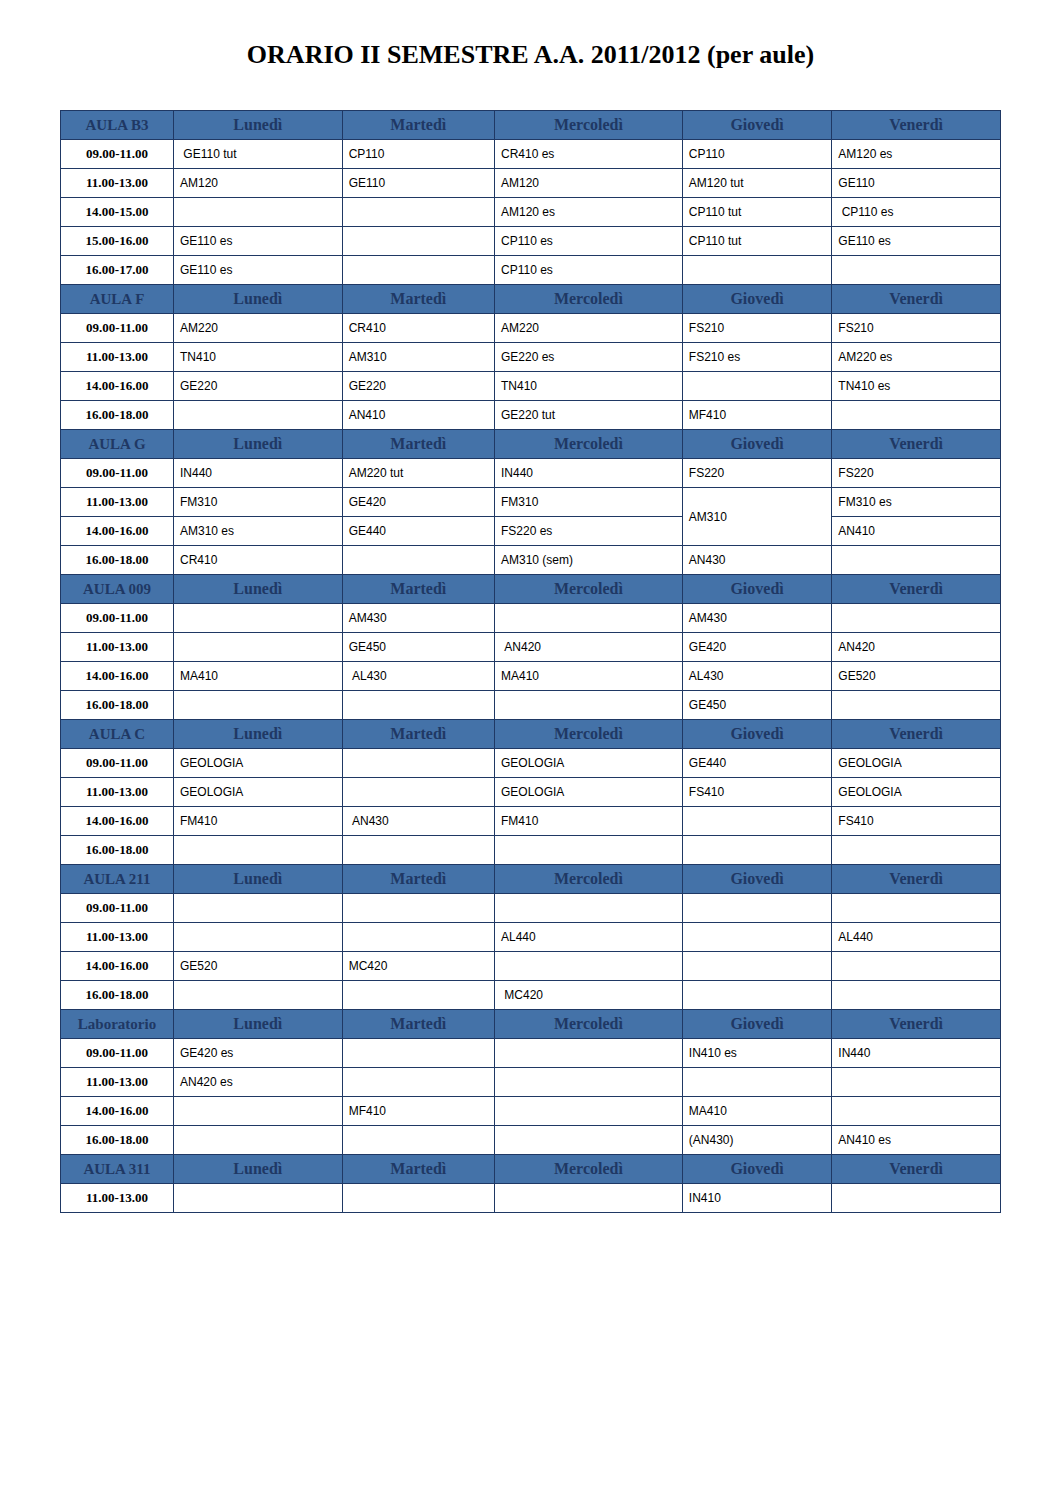ORARIO II SEMESTRE A.A. 2011/2012 (per aule)
| AULA B3 | Lunedì | Martedì | Mercoledì | Giovedì | Venerdì |
| --- | --- | --- | --- | --- | --- |
| 09.00-11.00 | GE110 tut | CP110 | CR410 es | CP110 | AM120 es |
| 11.00-13.00 | AM120 | GE110 | AM120 | AM120 tut | GE110 |
| 14.00-15.00 | | | AM120 es | CP110 tut | CP110 es |
| 15.00-16.00 | GE110 es | | CP110 es | CP110 tut | GE110 es |
| 16.00-17.00 | GE110 es | | CP110 es | | |
| AULA F | Lunedì | Martedì | Mercoledì | Giovedì | Venerdì |
| 09.00-11.00 | AM220 | CR410 | AM220 | FS210 | FS210 |
| 11.00-13.00 | TN410 | AM310 | GE220 es | FS210 es | AM220 es |
| 14.00-16.00 | GE220 | GE220 | TN410 | | TN410 es |
| 16.00-18.00 | | AN410 | GE220 tut | MF410 | |
| AULA G | Lunedì | Martedì | Mercoledì | Giovedì | Venerdì |
| 09.00-11.00 | IN440 | AM220 tut | IN440 | FS220 | FS220 |
| 11.00-13.00 | FM310 | GE420 | FM310 | AM310 | FM310 es |
| 14.00-16.00 | AM310 es | GE440 | FS220 es | AN410 |
| 16.00-18.00 | CR410 | | AM310 (sem) | AN430 | |
| AULA 009 | Lunedì | Martedì | Mercoledì | Giovedì | Venerdì |
| 09.00-11.00 | | AM430 | | AM430 | |
| 11.00-13.00 | | GE450 | AN420 | GE420 | AN420 |
| 14.00-16.00 | MA410 | AL430 | MA410 | AL430 | GE520 |
| 16.00-18.00 | | | | GE450 | |
| AULA C | Lunedì | Martedì | Mercoledì | Giovedì | Venerdì |
| 09.00-11.00 | GEOLOGIA | | GEOLOGIA | GE440 | GEOLOGIA |
| 11.00-13.00 | GEOLOGIA | | GEOLOGIA | FS410 | GEOLOGIA |
| 14.00-16.00 | FM410 | AN430 | FM410 | | FS410 |
| 16.00-18.00 | | | | | |
| AULA 211 | Lunedì | Martedì | Mercoledì | Giovedì | Venerdì |
| 09.00-11.00 | | | | | |
| 11.00-13.00 | | | AL440 | | AL440 |
| 14.00-16.00 | GE520 | MC420 | | | |
| 16.00-18.00 | | | MC420 | | |
| Laboratorio | Lunedì | Martedì | Mercoledì | Giovedì | Venerdì |
| 09.00-11.00 | GE420 es | | | IN410 es | IN440 |
| 11.00-13.00 | AN420 es | | | | |
| 14.00-16.00 | | MF410 | | MA410 | |
| 16.00-18.00 | | | | (AN430) | AN410 es |
| AULA 311 | Lunedì | Martedì | Mercoledì | Giovedì | Venerdì |
| 11.00-13.00 | | | | IN410 | |